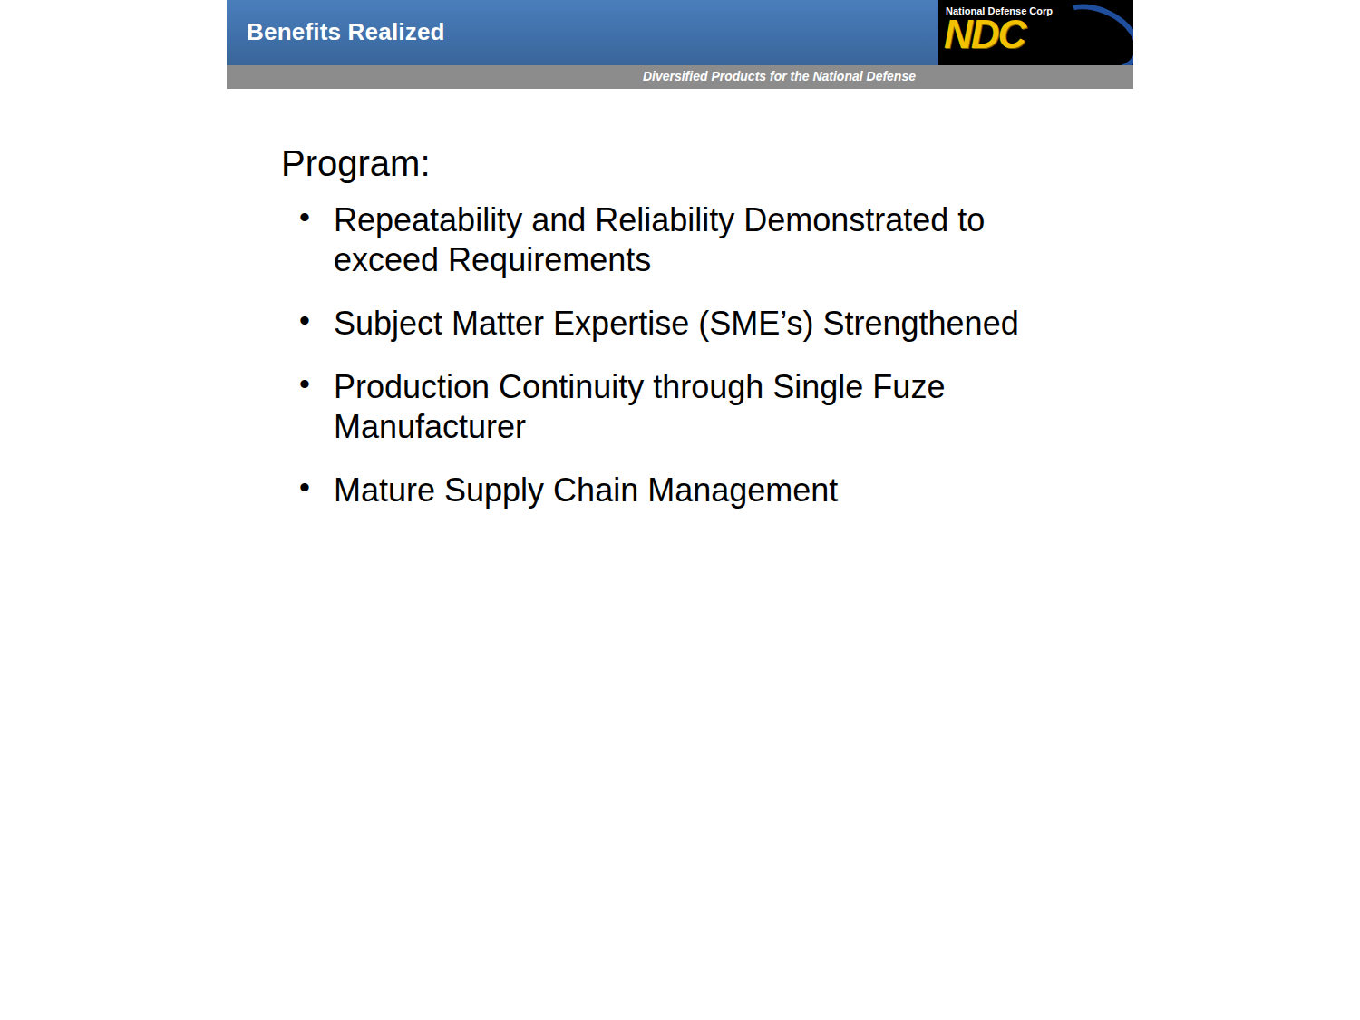Benefits Realized
National Defense Corp
NDC
Diversified Products for the National Defense
Program:
Repeatability and Reliability Demonstrated to exceed Requirements
Subject Matter Expertise (SME’s) Strengthened
Production Continuity through Single Fuze Manufacturer
Mature Supply Chain Management